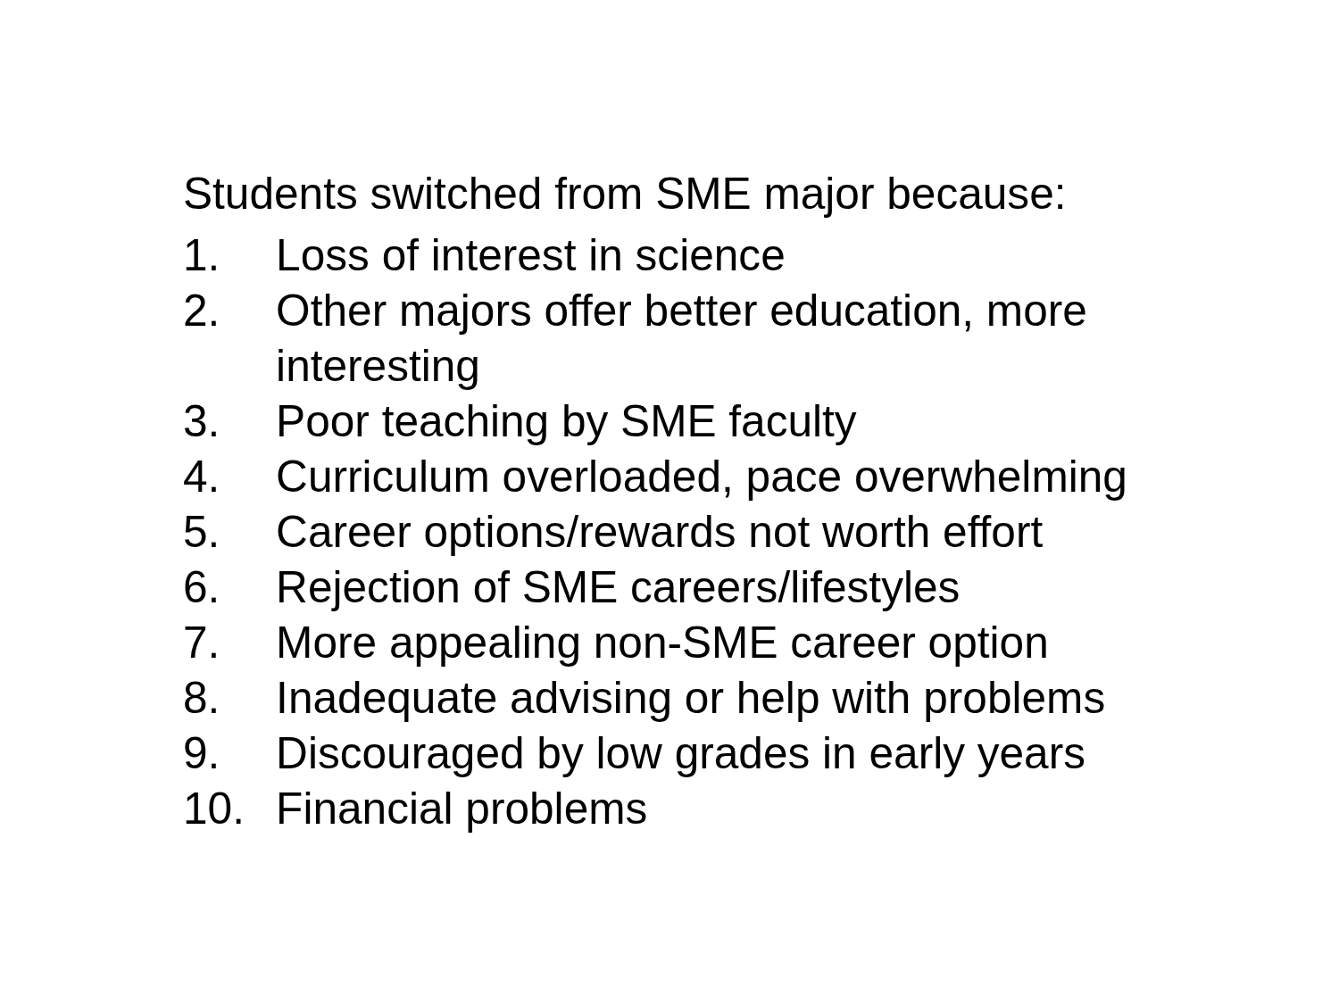Students switched from SME major because:
Loss of interest in science
Other majors offer better education, more interesting
Poor teaching by SME faculty
Curriculum overloaded, pace overwhelming
Career options/rewards not worth effort
Rejection of SME careers/lifestyles
More appealing non-SME career option
Inadequate advising or help with problems
Discouraged by low grades in early years
Financial problems